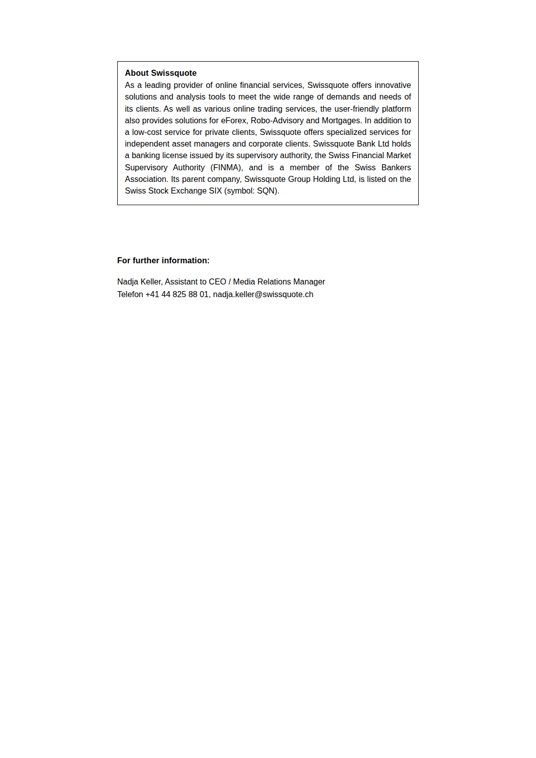About Swissquote
As a leading provider of online financial services, Swissquote offers innovative solutions and analysis tools to meet the wide range of demands and needs of its clients. As well as various online trading services, the user-friendly platform also provides solutions for eForex, Robo-Advisory and Mortgages. In addition to a low-cost service for private clients, Swissquote offers specialized services for independent asset managers and corporate clients. Swissquote Bank Ltd holds a banking license issued by its supervisory authority, the Swiss Financial Market Supervisory Authority (FINMA), and is a member of the Swiss Bankers Association. Its parent company, Swissquote Group Holding Ltd, is listed on the Swiss Stock Exchange SIX (symbol: SQN).
For further information:
Nadja Keller, Assistant to CEO / Media Relations Manager
Telefon +41 44 825 88 01, nadja.keller@swissquote.ch